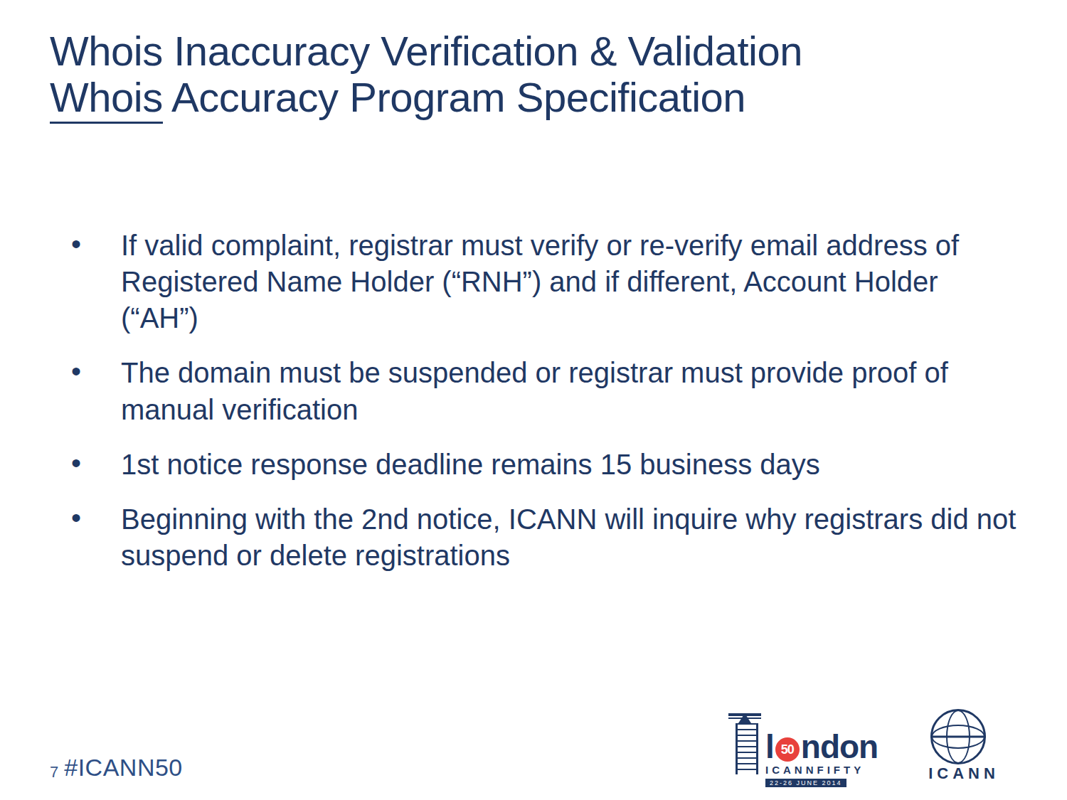Whois Inaccuracy Verification & Validation
Whois Accuracy Program Specification
If valid complaint, registrar must verify or re-verify email address of Registered Name Holder (“RNH”) and if different, Account Holder (“AH”)
The domain must be suspended or registrar must provide proof of manual verification
1st notice response deadline remains 15 business days
Beginning with the 2nd notice, ICANN will inquire why registrars did not suspend or delete registrations
7 #ICANN50
l50ndon
ICANNFIFTY
22-26 JUNE 2014
ICANN